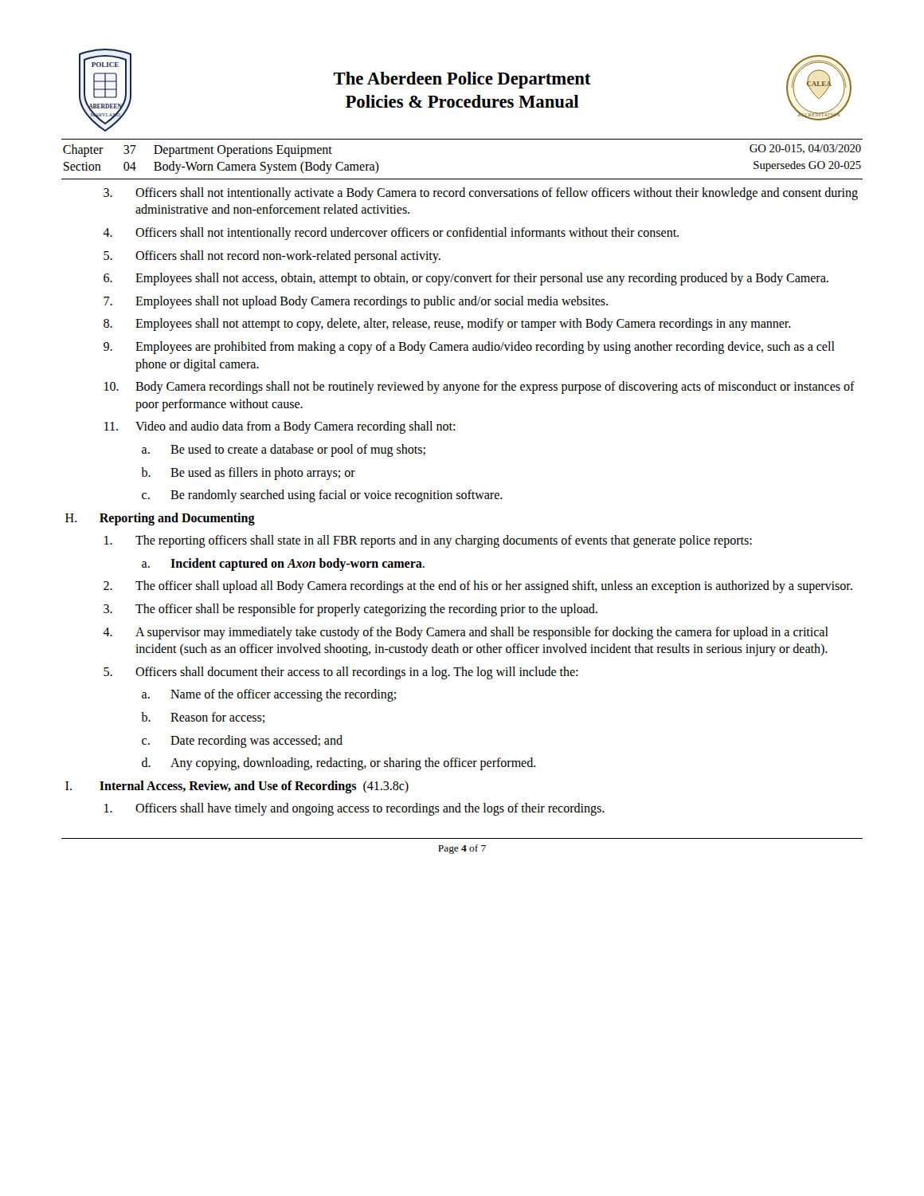POLICE ABERDEEN MARYLAND
The Aberdeen Police Department
Policies & Procedures Manual
CALEA ACCREDITATION
| Chapter | 37 | Department Operations Equipment | GO 20-015, 04/03/2020 |
| Section | 04 | Body-Worn Camera System (Body Camera) | Supersedes GO 20-025 |
3.
Officers shall not intentionally activate a Body Camera to record conversations of fellow officers without their knowledge and consent during administrative and non-enforcement related activities.
4.
Officers shall not intentionally record undercover officers or confidential informants without their consent.
5.
Officers shall not record non-work-related personal activity.
6.
Employees shall not access, obtain, attempt to obtain, or copy/convert for their personal use any recording produced by a Body Camera.
7.
Employees shall not upload Body Camera recordings to public and/or social media websites.
8.
Employees shall not attempt to copy, delete, alter, release, reuse, modify or tamper with Body Camera recordings in any manner.
9.
Employees are prohibited from making a copy of a Body Camera audio/video recording by using another recording device, such as a cell phone or digital camera.
10.
Body Camera recordings shall not be routinely reviewed by anyone for the express purpose of discovering acts of misconduct or instances of poor performance without cause.
11.
Video and audio data from a Body Camera recording shall not:
a.
Be used to create a database or pool of mug shots;
b.
Be used as fillers in photo arrays; or
c.
Be randomly searched using facial or voice recognition software.
H.
Reporting and Documenting
1.
The reporting officers shall state in all FBR reports and in any charging documents of events that generate police reports:
a.
Incident captured on Axon body-worn camera.
2.
The officer shall upload all Body Camera recordings at the end of his or her assigned shift, unless an exception is authorized by a supervisor.
3.
The officer shall be responsible for properly categorizing the recording prior to the upload.
4.
A supervisor may immediately take custody of the Body Camera and shall be responsible for docking the camera for upload in a critical incident (such as an officer involved shooting, in-custody death or other officer involved incident that results in serious injury or death).
5.
Officers shall document their access to all recordings in a log. The log will include the:
a.
Name of the officer accessing the recording;
b.
Reason for access;
c.
Date recording was accessed; and
d.
Any copying, downloading, redacting, or sharing the officer performed.
I.
Internal Access, Review, and Use of Recordings (41.3.8c)
1.
Officers shall have timely and ongoing access to recordings and the logs of their recordings.
Page 4 of 7